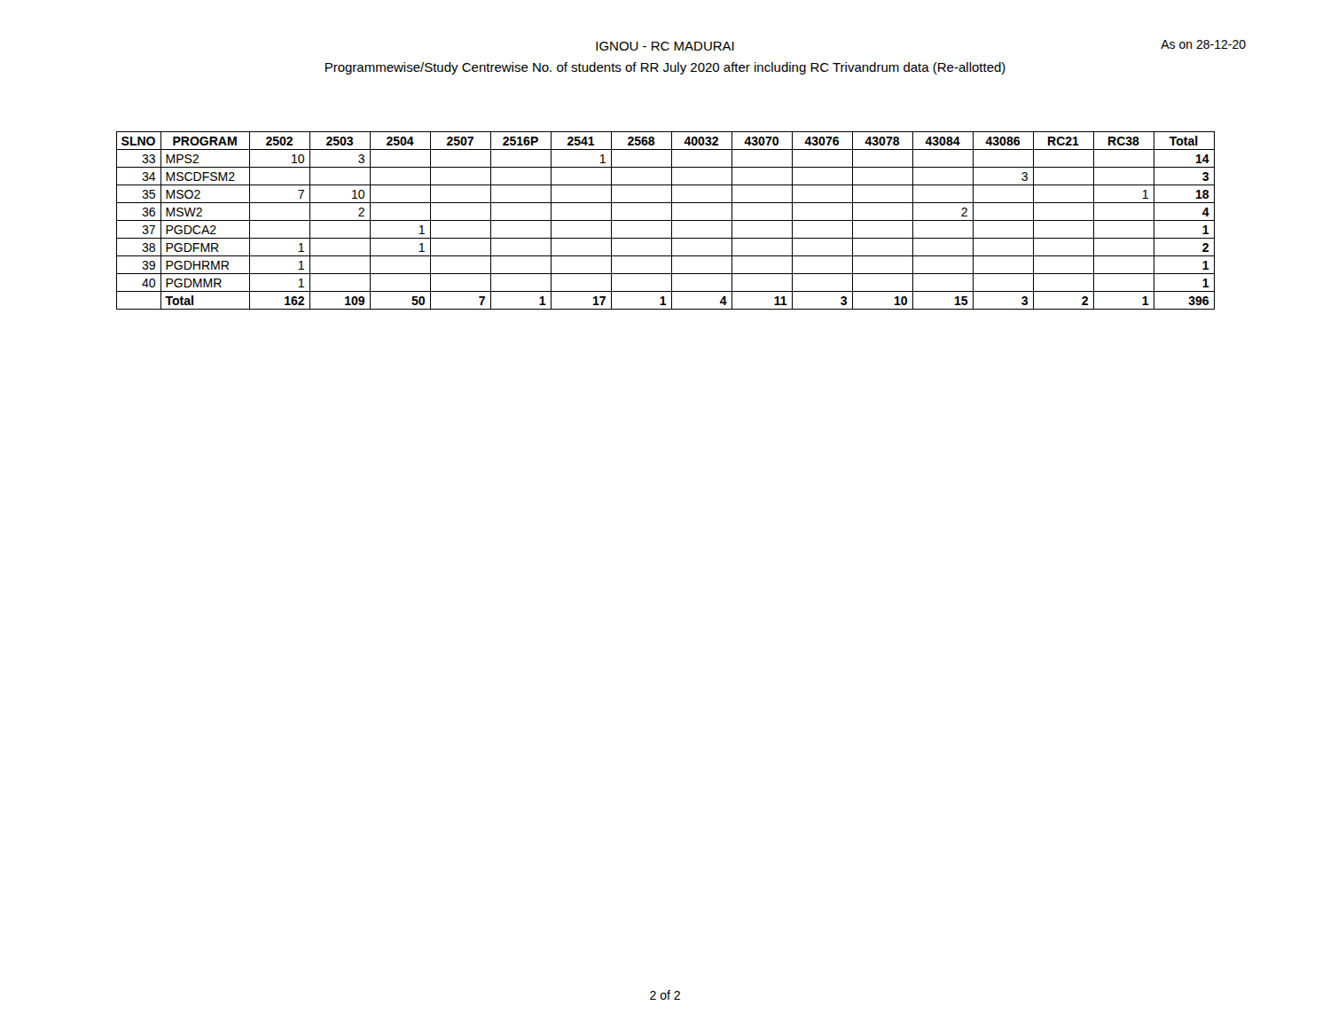IGNOU - RC MADURAI
Programmewise/Study Centrewise No. of students of RR July 2020 after including RC Trivandrum data (Re-allotted)
As on 28-12-20
| SLNO | PROGRAM | 2502 | 2503 | 2504 | 2507 | 2516P | 2541 | 2568 | 40032 | 43070 | 43076 | 43078 | 43084 | 43086 | RC21 | RC38 | Total |
| --- | --- | --- | --- | --- | --- | --- | --- | --- | --- | --- | --- | --- | --- | --- | --- | --- | --- |
| 33 | MPS2 | 10 | 3 | | | | 1 | | | | | | | | | | 14 |
| 34 | MSCDFSM2 | | | | | | | | | | | | | 3 | | | 3 |
| 35 | MSO2 | 7 | 10 | | | | | | | | | | | | | 1 | 18 |
| 36 | MSW2 | | 2 | | | | | | | | | | 2 | | | | 4 |
| 37 | PGDCA2 | | | 1 | | | | | | | | | | | | | 1 |
| 38 | PGDFMR | 1 | | 1 | | | | | | | | | | | | | 2 |
| 39 | PGDHRMR | 1 | | | | | | | | | | | | | | | 1 |
| 40 | PGDMMR | 1 | | | | | | | | | | | | | | | 1 |
| | Total | 162 | 109 | 50 | 7 | 1 | 17 | 1 | 4 | 11 | 3 | 10 | 15 | 3 | 2 | 1 | 396 |
2 of 2